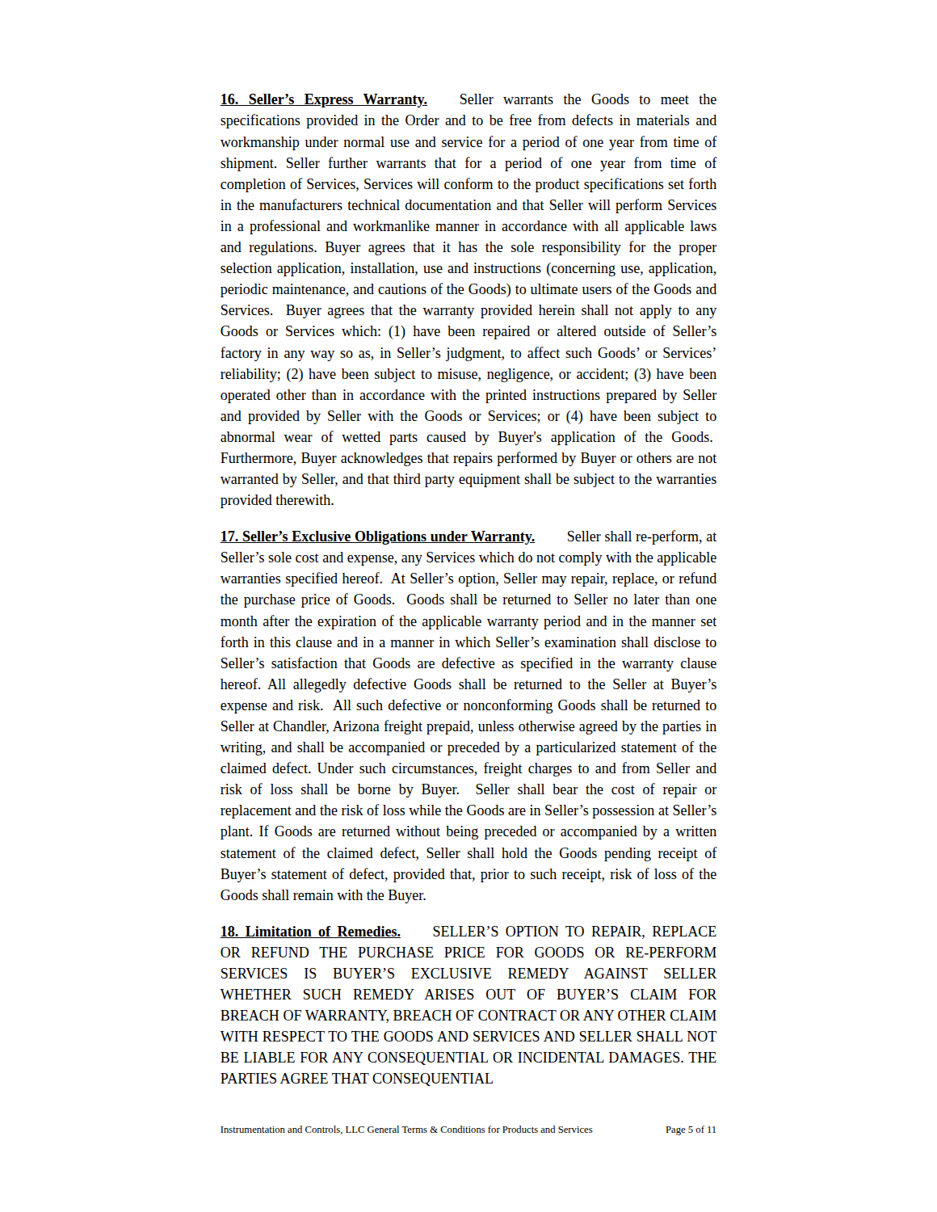16. Seller’s Express Warranty. Seller warrants the Goods to meet the specifications provided in the Order and to be free from defects in materials and workmanship under normal use and service for a period of one year from time of shipment. Seller further warrants that for a period of one year from time of completion of Services, Services will conform to the product specifications set forth in the manufacturers technical documentation and that Seller will perform Services in a professional and workmanlike manner in accordance with all applicable laws and regulations. Buyer agrees that it has the sole responsibility for the proper selection application, installation, use and instructions (concerning use, application, periodic maintenance, and cautions of the Goods) to ultimate users of the Goods and Services. Buyer agrees that the warranty provided herein shall not apply to any Goods or Services which: (1) have been repaired or altered outside of Seller’s factory in any way so as, in Seller’s judgment, to affect such Goods’ or Services’ reliability; (2) have been subject to misuse, negligence, or accident; (3) have been operated other than in accordance with the printed instructions prepared by Seller and provided by Seller with the Goods or Services; or (4) have been subject to abnormal wear of wetted parts caused by Buyer's application of the Goods. Furthermore, Buyer acknowledges that repairs performed by Buyer or others are not warranted by Seller, and that third party equipment shall be subject to the warranties provided therewith.
17. Seller’s Exclusive Obligations under Warranty. Seller shall re-perform, at Seller’s sole cost and expense, any Services which do not comply with the applicable warranties specified hereof. At Seller’s option, Seller may repair, replace, or refund the purchase price of Goods. Goods shall be returned to Seller no later than one month after the expiration of the applicable warranty period and in the manner set forth in this clause and in a manner in which Seller’s examination shall disclose to Seller’s satisfaction that Goods are defective as specified in the warranty clause hereof. All allegedly defective Goods shall be returned to the Seller at Buyer’s expense and risk. All such defective or nonconforming Goods shall be returned to Seller at Chandler, Arizona freight prepaid, unless otherwise agreed by the parties in writing, and shall be accompanied or preceded by a particularized statement of the claimed defect. Under such circumstances, freight charges to and from Seller and risk of loss shall be borne by Buyer. Seller shall bear the cost of repair or replacement and the risk of loss while the Goods are in Seller’s possession at Seller’s plant. If Goods are returned without being preceded or accompanied by a written statement of the claimed defect, Seller shall hold the Goods pending receipt of Buyer’s statement of defect, provided that, prior to such receipt, risk of loss of the Goods shall remain with the Buyer.
18. Limitation of Remedies. SELLER’S OPTION TO REPAIR, REPLACE OR REFUND THE PURCHASE PRICE FOR GOODS OR RE-PERFORM SERVICES IS BUYER’S EXCLUSIVE REMEDY AGAINST SELLER WHETHER SUCH REMEDY ARISES OUT OF BUYER’S CLAIM FOR BREACH OF WARRANTY, BREACH OF CONTRACT OR ANY OTHER CLAIM WITH RESPECT TO THE GOODS AND SERVICES AND SELLER SHALL NOT BE LIABLE FOR ANY CONSEQUENTIAL OR INCIDENTAL DAMAGES. THE PARTIES AGREE THAT CONSEQUENTIAL
Instrumentation and Controls, LLC General Terms & Conditions for Products and Services
Page 5 of 11